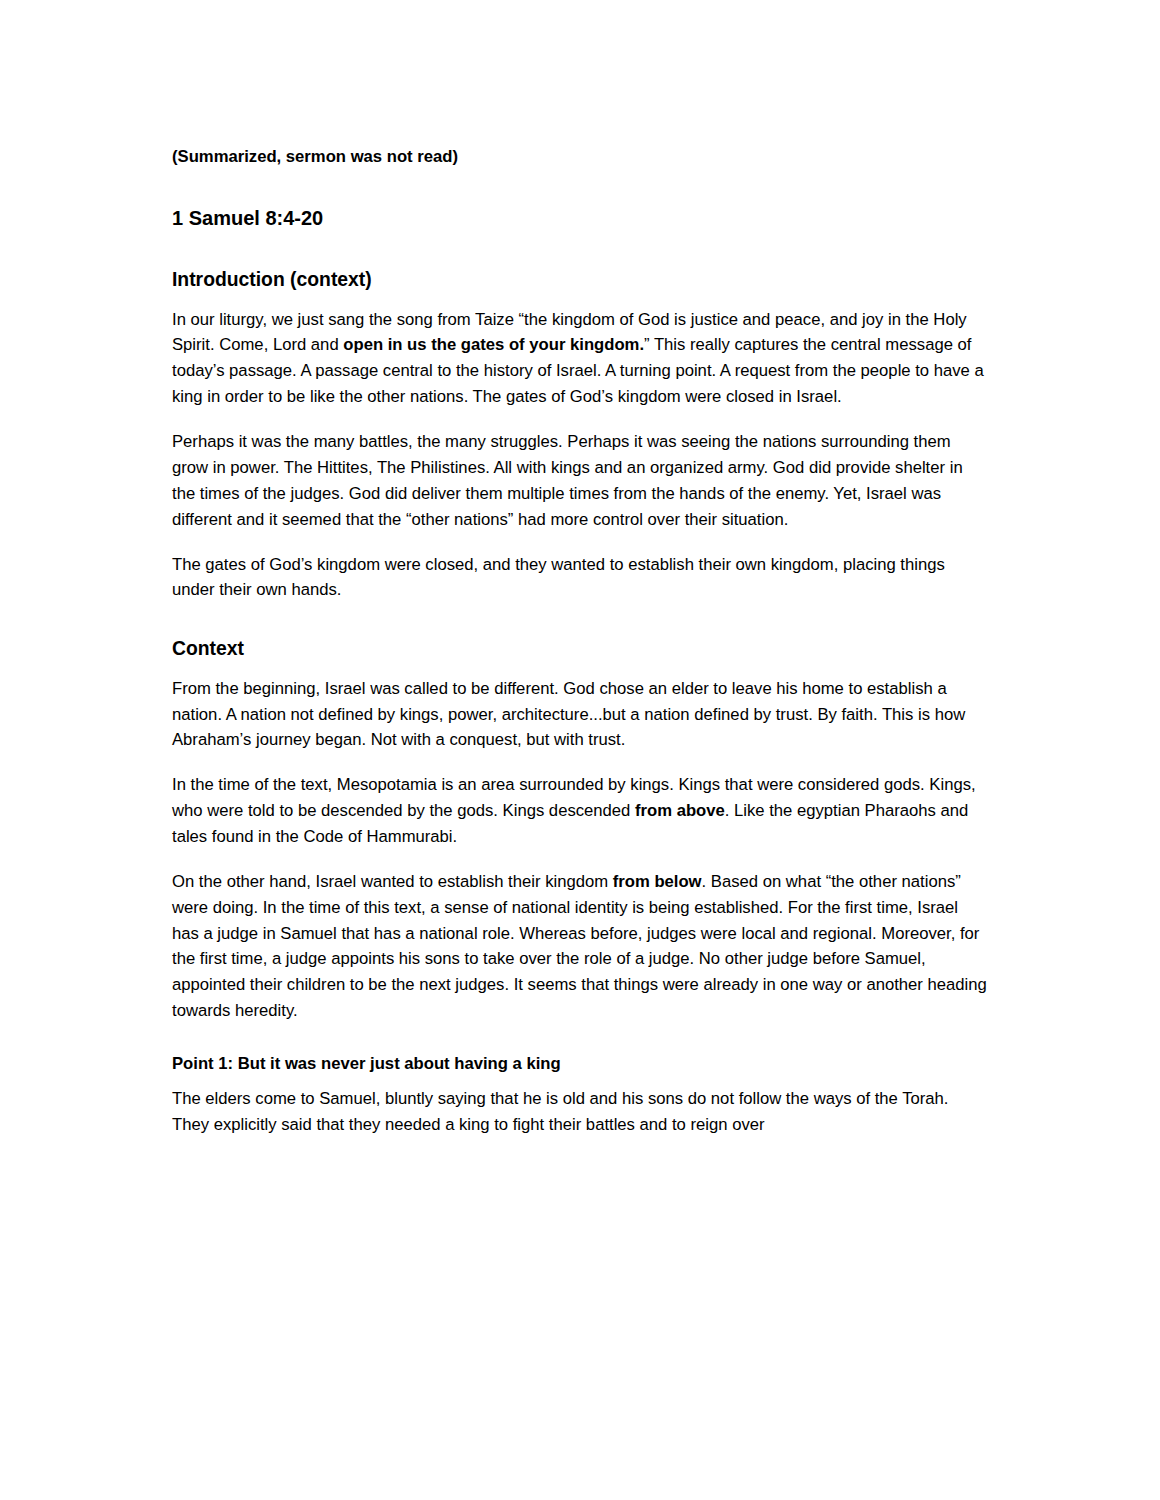(Summarized, sermon was not read)
1 Samuel 8:4-20
Introduction (context)
In our liturgy, we just sang the song from Taize “the kingdom of God is justice and peace, and joy in the Holy Spirit. Come, Lord and open in us the gates of your kingdom.” This really captures the central message of today’s passage. A passage central to the history of Israel. A turning point. A request from the people to have a king in order to be like the other nations. The gates of God’s kingdom were closed in Israel.
Perhaps it was the many battles, the many struggles. Perhaps it was seeing the nations surrounding them grow in power. The Hittites, The Philistines. All with kings and an organized army. God did provide shelter in the times of the judges. God did deliver them multiple times from the hands of the enemy. Yet, Israel was different and it seemed that the “other nations” had more control over their situation.
The gates of God’s kingdom were closed, and they wanted to establish their own kingdom, placing things under their own hands.
Context
From the beginning, Israel was called to be different. God chose an elder to leave his home to establish a nation. A nation not defined by kings, power, architecture...but a nation defined by trust. By faith. This is how Abraham’s journey began. Not with a conquest, but with trust.
In the time of the text, Mesopotamia is an area surrounded by kings. Kings that were considered gods. Kings, who were told to be descended by the gods. Kings descended from above. Like the egyptian Pharaohs and tales found in the Code of Hammurabi.
On the other hand, Israel wanted to establish their kingdom from below. Based on what “the other nations” were doing. In the time of this text, a sense of national identity is being established. For the first time, Israel has a judge in Samuel that has a national role. Whereas before, judges were local and regional. Moreover, for the first time, a judge appoints his sons to take over the role of a judge. No other judge before Samuel, appointed their children to be the next judges. It seems that things were already in one way or another heading towards heredity.
Point 1: But it was never just about having a king
The elders come to Samuel, bluntly saying that he is old and his sons do not follow the ways of the Torah. They explicitly said that they needed a king to fight their battles and to reign over